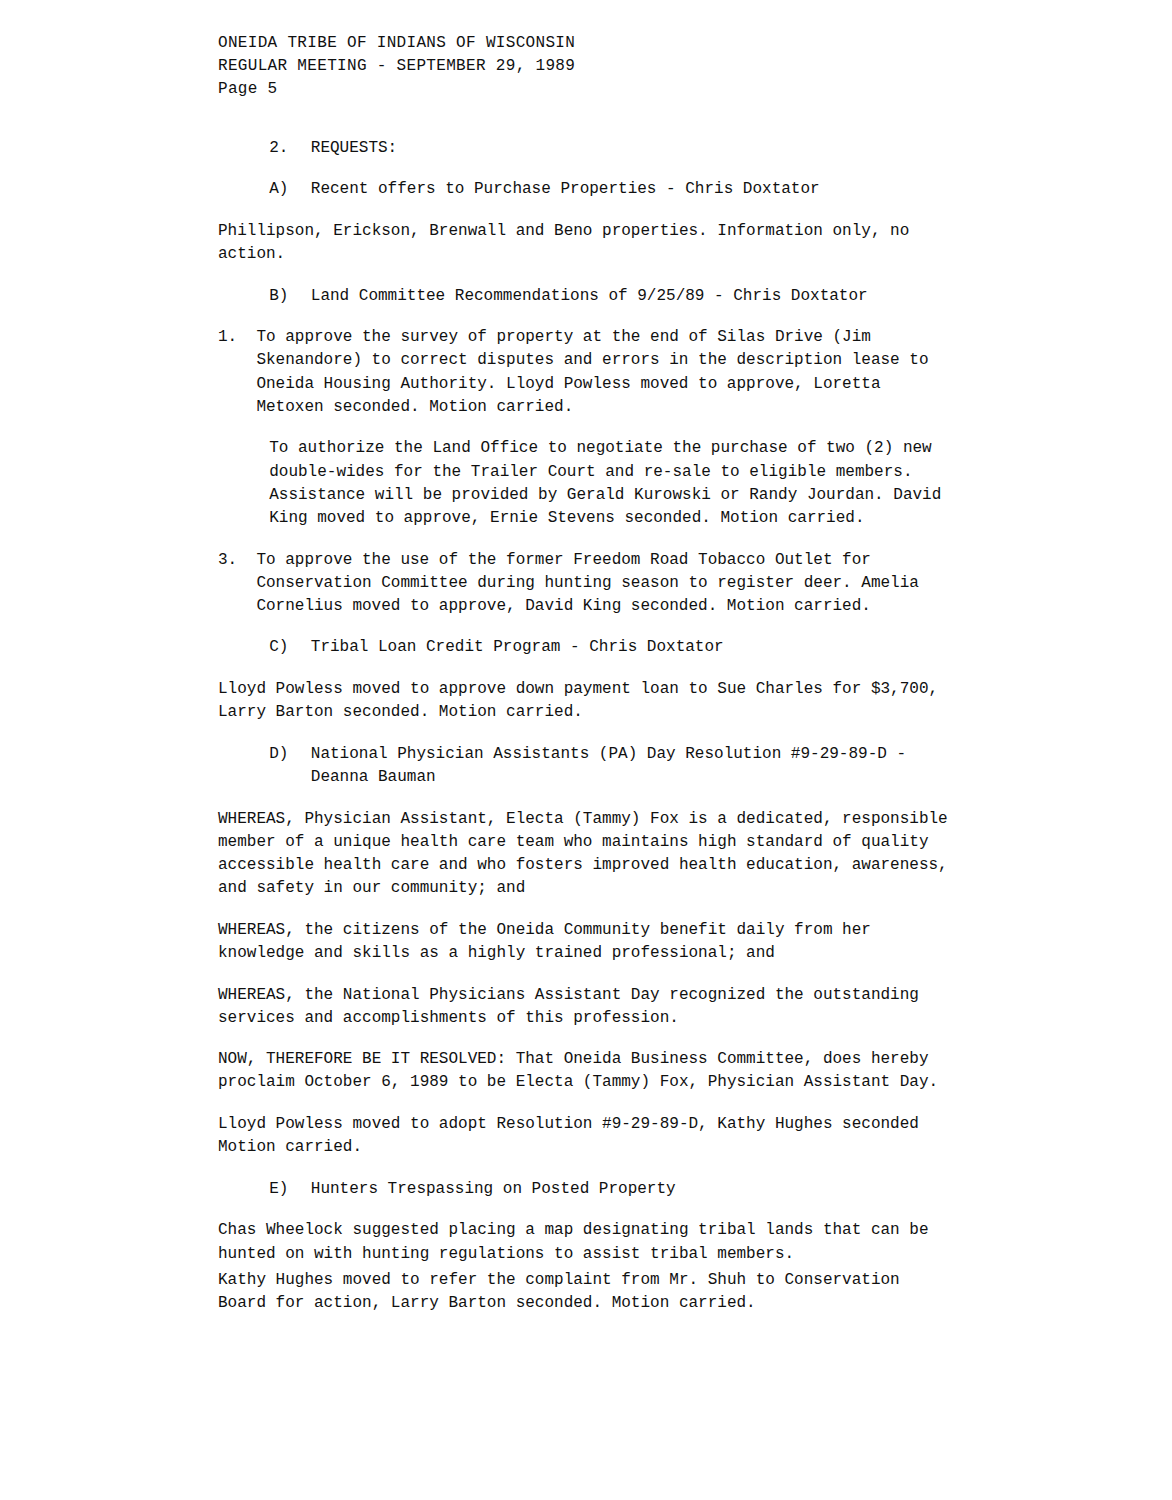ONEIDA TRIBE OF INDIANS OF WISCONSIN
REGULAR MEETING - SEPTEMBER 29, 1989
Page 5
2. REQUESTS:
A) Recent offers to Purchase Properties - Chris Doxtator
Phillipson, Erickson, Brenwall and Beno properties. Information only, no action.
B) Land Committee Recommendations of 9/25/89 - Chris Doxtator
1. To approve the survey of property at the end of Silas Drive (Jim Skenandore) to correct disputes and errors in the description lease to Oneida Housing Authority. Lloyd Powless moved to approve, Loretta Metoxen seconded. Motion carried.
To authorize the Land Office to negotiate the purchase of two (2) new double-wides for the Trailer Court and re-sale to eligible members. Assistance will be provided by Gerald Kurowski or Randy Jourdan. David King moved to approve, Ernie Stevens seconded. Motion carried.
3. To approve the use of the former Freedom Road Tobacco Outlet for Conservation Committee during hunting season to register deer. Amelia Cornelius moved to approve, David King seconded. Motion carried.
C) Tribal Loan Credit Program - Chris Doxtator
Lloyd Powless moved to approve down payment loan to Sue Charles for $3,700, Larry Barton seconded. Motion carried.
D) National Physician Assistants (PA) Day Resolution #9-29-89-D - Deanna Bauman
WHEREAS, Physician Assistant, Electa (Tammy) Fox is a dedicated, responsible member of a unique health care team who maintains high standard of quality accessible health care and who fosters improved health education, awareness, and safety in our community; and
WHEREAS, the citizens of the Oneida Community benefit daily from her knowledge and skills as a highly trained professional; and
WHEREAS, the National Physicians Assistant Day recognized the outstanding services and accomplishments of this profession.
NOW, THEREFORE BE IT RESOLVED: That Oneida Business Committee, does hereby proclaim October 6, 1989 to be Electa (Tammy) Fox, Physician Assistant Day.
Lloyd Powless moved to adopt Resolution #9-29-89-D, Kathy Hughes seconded Motion carried.
E) Hunters Trespassing on Posted Property
Chas Wheelock suggested placing a map designating tribal lands that can be hunted on with hunting regulations to assist tribal members.
Kathy Hughes moved to refer the complaint from Mr. Shuh to Conservation Board for action, Larry Barton seconded. Motion carried.